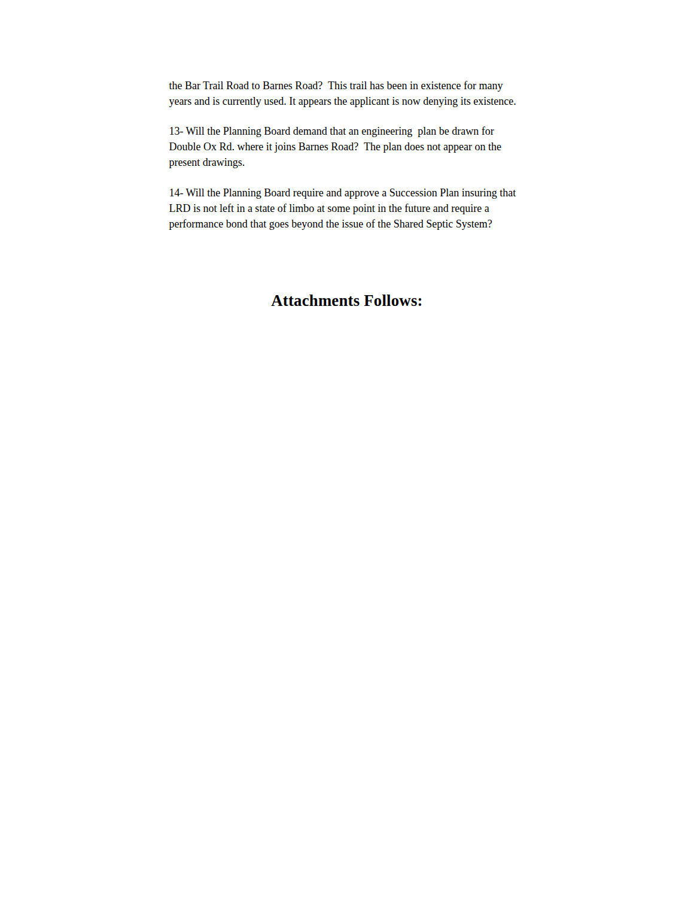the Bar Trail Road to Barnes Road? This trail has been in existence for many years and is currently used. It appears the applicant is now denying its existence.
13- Will the Planning Board demand that an engineering plan be drawn for Double Ox Rd. where it joins Barnes Road? The plan does not appear on the present drawings.
14- Will the Planning Board require and approve a Succession Plan insuring that LRD is not left in a state of limbo at some point in the future and require a performance bond that goes beyond the issue of the Shared Septic System?
Attachments Follows: